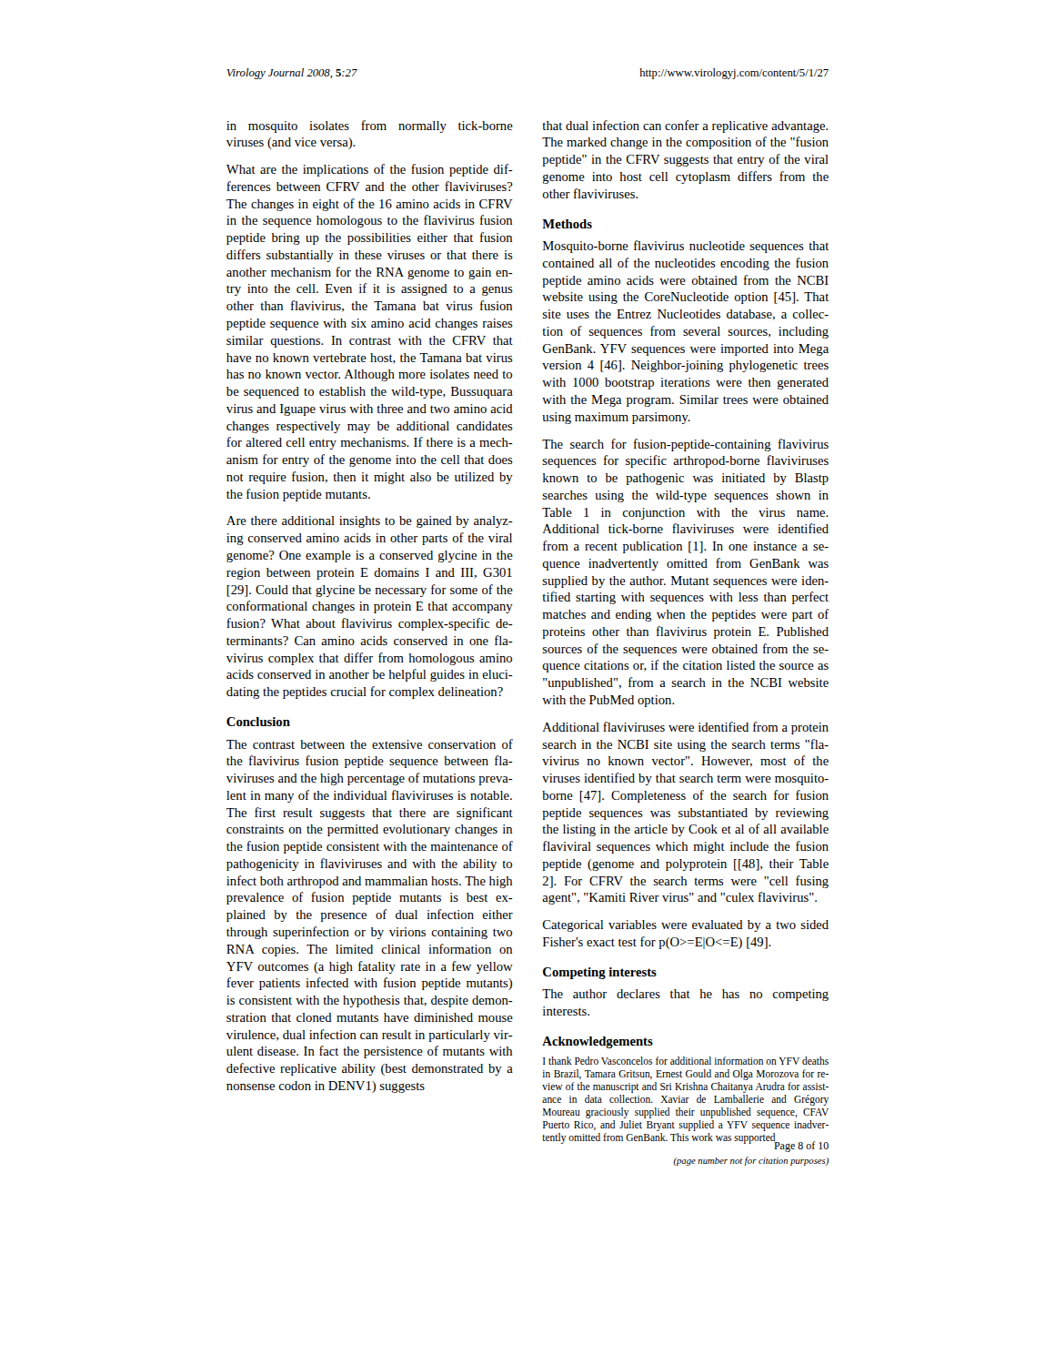Virology Journal 2008, 5:27
http://www.virologyj.com/content/5/1/27
in mosquito isolates from normally tick-borne viruses (and vice versa).
What are the implications of the fusion peptide differences between CFRV and the other flaviviruses? The changes in eight of the 16 amino acids in CFRV in the sequence homologous to the flavivirus fusion peptide bring up the possibilities either that fusion differs substantially in these viruses or that there is another mechanism for the RNA genome to gain entry into the cell. Even if it is assigned to a genus other than flavivirus, the Tamana bat virus fusion peptide sequence with six amino acid changes raises similar questions. In contrast with the CFRV that have no known vertebrate host, the Tamana bat virus has no known vector. Although more isolates need to be sequenced to establish the wild-type, Bussuquara virus and Iguape virus with three and two amino acid changes respectively may be additional candidates for altered cell entry mechanisms. If there is a mechanism for entry of the genome into the cell that does not require fusion, then it might also be utilized by the fusion peptide mutants.
Are there additional insights to be gained by analyzing conserved amino acids in other parts of the viral genome? One example is a conserved glycine in the region between protein E domains I and III, G301 [29]. Could that glycine be necessary for some of the conformational changes in protein E that accompany fusion? What about flavivirus complex-specific determinants? Can amino acids conserved in one flavivirus complex that differ from homologous amino acids conserved in another be helpful guides in elucidating the peptides crucial for complex delineation?
Conclusion
The contrast between the extensive conservation of the flavivirus fusion peptide sequence between flaviviruses and the high percentage of mutations prevalent in many of the individual flaviviruses is notable. The first result suggests that there are significant constraints on the permitted evolutionary changes in the fusion peptide consistent with the maintenance of pathogenicity in flaviviruses and with the ability to infect both arthropod and mammalian hosts. The high prevalence of fusion peptide mutants is best explained by the presence of dual infection either through superinfection or by virions containing two RNA copies. The limited clinical information on YFV outcomes (a high fatality rate in a few yellow fever patients infected with fusion peptide mutants) is consistent with the hypothesis that, despite demonstration that cloned mutants have diminished mouse virulence, dual infection can result in particularly virulent disease. In fact the persistence of mutants with defective replicative ability (best demonstrated by a nonsense codon in DENV1) suggests
that dual infection can confer a replicative advantage. The marked change in the composition of the "fusion peptide" in the CFRV suggests that entry of the viral genome into host cell cytoplasm differs from the other flaviviruses.
Methods
Mosquito-borne flavivirus nucleotide sequences that contained all of the nucleotides encoding the fusion peptide amino acids were obtained from the NCBI website using the CoreNucleotide option [45]. That site uses the Entrez Nucleotides database, a collection of sequences from several sources, including GenBank. YFV sequences were imported into Mega version 4 [46]. Neighbor-joining phylogenetic trees with 1000 bootstrap iterations were then generated with the Mega program. Similar trees were obtained using maximum parsimony.
The search for fusion-peptide-containing flavivirus sequences for specific arthropod-borne flaviviruses known to be pathogenic was initiated by Blastp searches using the wild-type sequences shown in Table 1 in conjunction with the virus name. Additional tick-borne flaviviruses were identified from a recent publication [1]. In one instance a sequence inadvertently omitted from GenBank was supplied by the author. Mutant sequences were identified starting with sequences with less than perfect matches and ending when the peptides were part of proteins other than flavivirus protein E. Published sources of the sequences were obtained from the sequence citations or, if the citation listed the source as "unpublished", from a search in the NCBI website with the PubMed option.
Additional flaviviruses were identified from a protein search in the NCBI site using the search terms "flavivirus no known vector". However, most of the viruses identified by that search term were mosquito-borne [47]. Completeness of the search for fusion peptide sequences was substantiated by reviewing the listing in the article by Cook et al of all available flaviviral sequences which might include the fusion peptide (genome and polyprotein [[48], their Table 2]. For CFRV the search terms were "cell fusing agent", "Kamiti River virus" and "culex flavivirus".
Categorical variables were evaluated by a two sided Fisher's exact test for p(O>=E|O<=E) [49].
Competing interests
The author declares that he has no competing interests.
Acknowledgements
I thank Pedro Vasconcelos for additional information on YFV deaths in Brazil, Tamara Gritsun, Ernest Gould and Olga Morozova for review of the manuscript and Sri Krishna Chaitanya Arudra for assistance in data collection. Xaviar de Lamballerie and Grégory Moureau graciously supplied their unpublished sequence, CFAV Puerto Rico, and Juliet Bryant supplied a YFV sequence inadvertently omitted from GenBank. This work was supported
Page 8 of 10
(page number not for citation purposes)